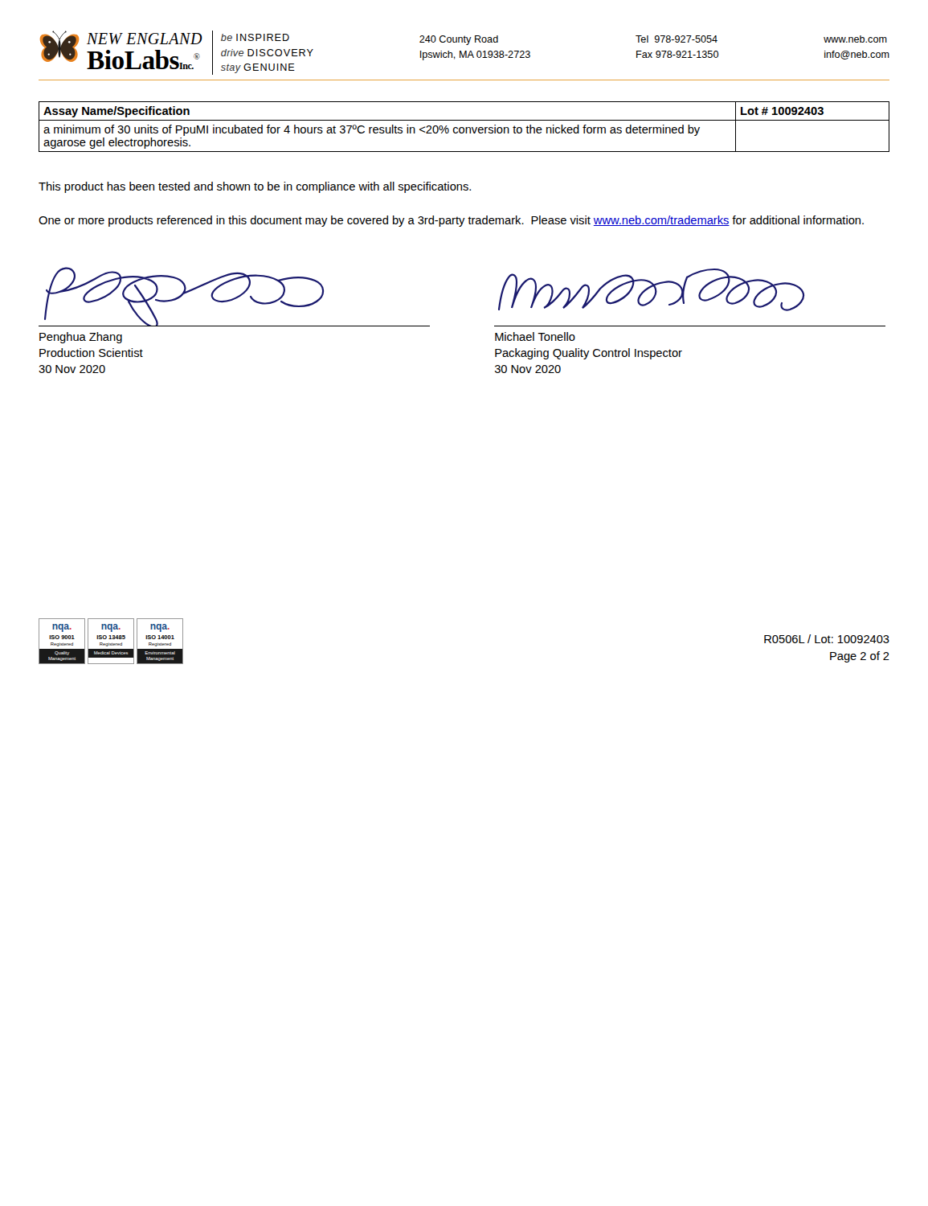NEW ENGLAND
BioLabsInc.®
be INSPIRED
drive DISCOVERY
stay GENUINE
240 County Road
Ipswich, MA 01938-2723
Tel 978-927-5054
Fax 978-921-1350
www.neb.com
info@neb.com
| Assay Name/Specification | Lot # 10092403 |
| --- | --- |
| a minimum of 30 units of PpuMI incubated for 4 hours at 37ºC results in <20% conversion to the nicked form as determined by agarose gel electrophoresis. | |
This product has been tested and shown to be in compliance with all specifications.
One or more products referenced in this document may be covered by a 3rd-party trademark. Please visit www.neb.com/trademarks for additional information.
Penghua Zhang
Production Scientist
30 Nov 2020
Michael Tonello
Packaging Quality Control Inspector
30 Nov 2020
nqa.
ISO 9001
Registered
Quality
Management
nqa.
ISO 13485
Registered
Medical Devices
nqa.
ISO 14001
Registered
Environmental
Management
R0506L / Lot: 10092403
Page 2 of 2